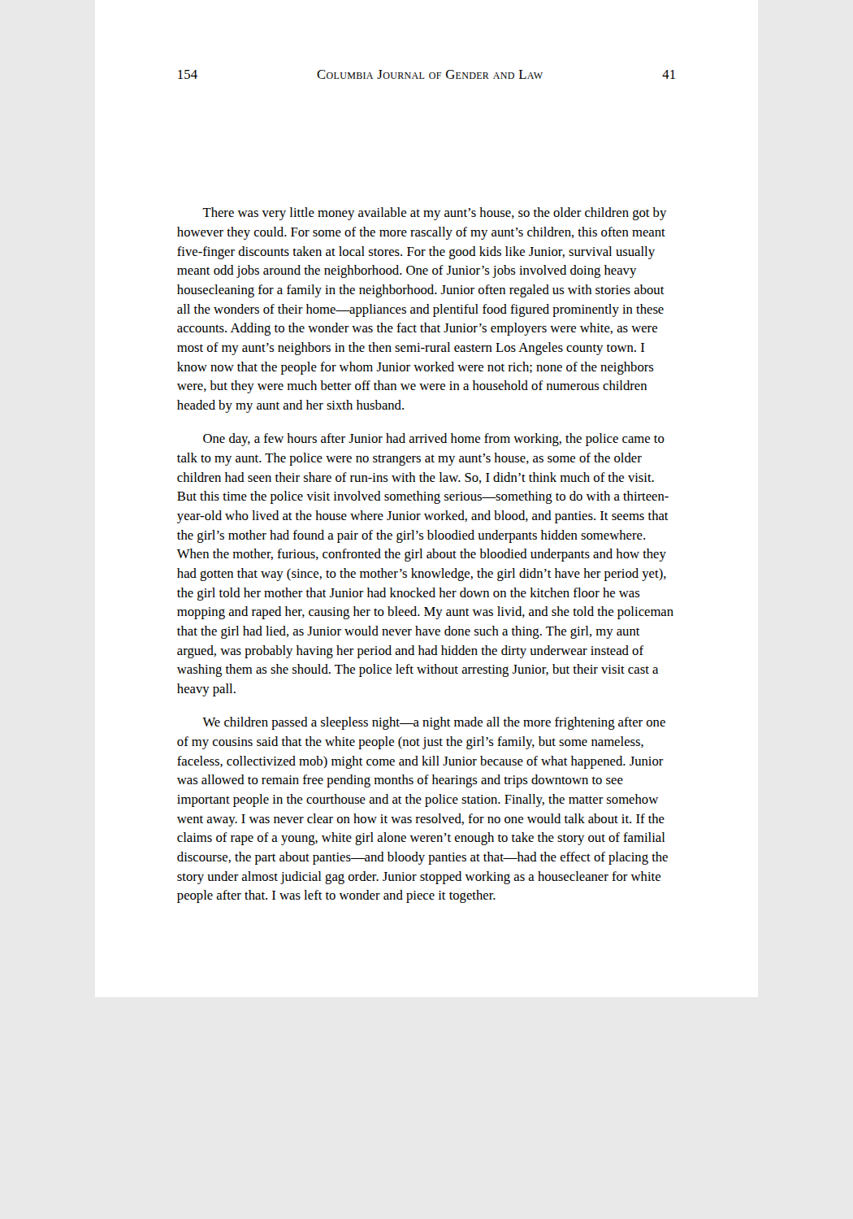154 Columbia Journal of Gender and Law 41
There was very little money available at my aunt’s house, so the older children got by however they could. For some of the more rascally of my aunt’s children, this often meant five-finger discounts taken at local stores. For the good kids like Junior, survival usually meant odd jobs around the neighborhood. One of Junior’s jobs involved doing heavy housecleaning for a family in the neighborhood. Junior often regaled us with stories about all the wonders of their home—appliances and plentiful food figured prominently in these accounts. Adding to the wonder was the fact that Junior’s employers were white, as were most of my aunt’s neighbors in the then semi-rural eastern Los Angeles county town. I know now that the people for whom Junior worked were not rich; none of the neighbors were, but they were much better off than we were in a household of numerous children headed by my aunt and her sixth husband.
One day, a few hours after Junior had arrived home from working, the police came to talk to my aunt. The police were no strangers at my aunt’s house, as some of the older children had seen their share of run-ins with the law. So, I didn’t think much of the visit. But this time the police visit involved something serious—something to do with a thirteen-year-old who lived at the house where Junior worked, and blood, and panties. It seems that the girl’s mother had found a pair of the girl’s bloodied underpants hidden somewhere. When the mother, furious, confronted the girl about the bloodied underpants and how they had gotten that way (since, to the mother’s knowledge, the girl didn’t have her period yet), the girl told her mother that Junior had knocked her down on the kitchen floor he was mopping and raped her, causing her to bleed. My aunt was livid, and she told the policeman that the girl had lied, as Junior would never have done such a thing. The girl, my aunt argued, was probably having her period and had hidden the dirty underwear instead of washing them as she should. The police left without arresting Junior, but their visit cast a heavy pall.
We children passed a sleepless night—a night made all the more frightening after one of my cousins said that the white people (not just the girl’s family, but some nameless, faceless, collectivized mob) might come and kill Junior because of what happened. Junior was allowed to remain free pending months of hearings and trips downtown to see important people in the courthouse and at the police station. Finally, the matter somehow went away. I was never clear on how it was resolved, for no one would talk about it. If the claims of rape of a young, white girl alone weren’t enough to take the story out of familial discourse, the part about panties—and bloody panties at that—had the effect of placing the story under almost judicial gag order. Junior stopped working as a housecleaner for white people after that. I was left to wonder and piece it together.